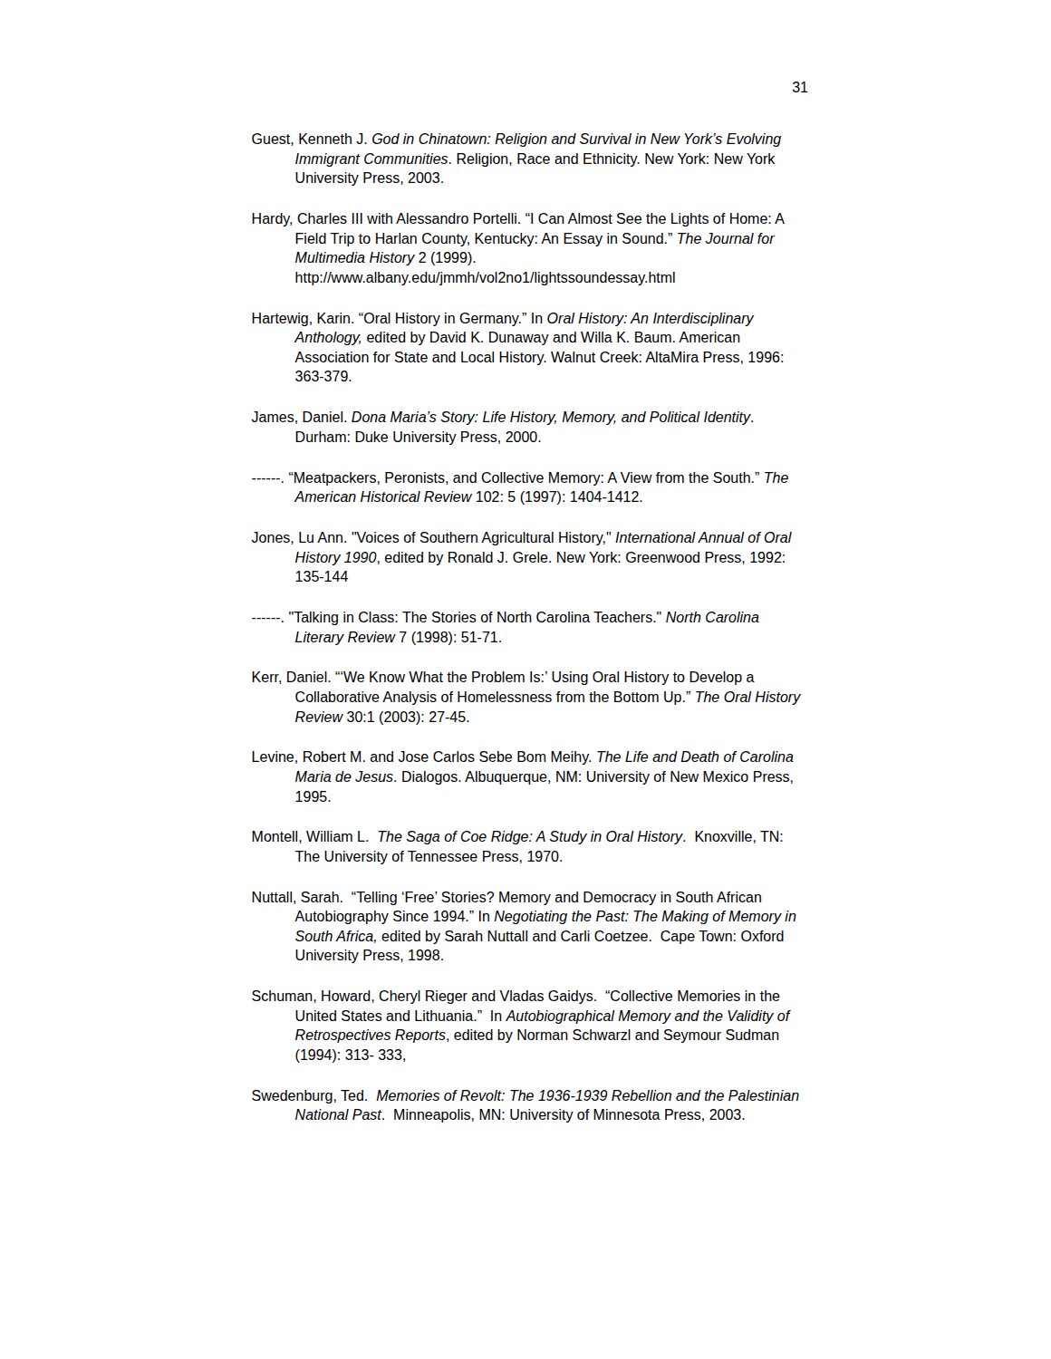31
Guest, Kenneth J. God in Chinatown: Religion and Survival in New York’s Evolving Immigrant Communities. Religion, Race and Ethnicity. New York: New York University Press, 2003.
Hardy, Charles III with Alessandro Portelli. “I Can Almost See the Lights of Home: A Field Trip to Harlan County, Kentucky: An Essay in Sound.” The Journal for Multimedia History 2 (1999). http://www.albany.edu/jmmh/vol2no1/lightssoundessay.html
Hartewig, Karin. “Oral History in Germany.” In Oral History: An Interdisciplinary Anthology, edited by David K. Dunaway and Willa K. Baum. American Association for State and Local History. Walnut Creek: AltaMira Press, 1996: 363-379.
James, Daniel. Dona Maria’s Story: Life History, Memory, and Political Identity. Durham: Duke University Press, 2000.
------. “Meatpackers, Peronists, and Collective Memory: A View from the South.” The American Historical Review 102: 5 (1997): 1404-1412.
Jones, Lu Ann. "Voices of Southern Agricultural History," International Annual of Oral History 1990, edited by Ronald J. Grele. New York: Greenwood Press, 1992: 135-144
------. "Talking in Class: The Stories of North Carolina Teachers." North Carolina Literary Review 7 (1998): 51-71.
Kerr, Daniel. “‘We Know What the Problem Is:’ Using Oral History to Develop a Collaborative Analysis of Homelessness from the Bottom Up.” The Oral History Review 30:1 (2003): 27-45.
Levine, Robert M. and Jose Carlos Sebe Bom Meihy. The Life and Death of Carolina Maria de Jesus. Dialogos. Albuquerque, NM: University of New Mexico Press, 1995.
Montell, William L. The Saga of Coe Ridge: A Study in Oral History. Knoxville, TN: The University of Tennessee Press, 1970.
Nuttall, Sarah. “Telling ‘Free’ Stories? Memory and Democracy in South African Autobiography Since 1994.” In Negotiating the Past: The Making of Memory in South Africa, edited by Sarah Nuttall and Carli Coetzee. Cape Town: Oxford University Press, 1998.
Schuman, Howard, Cheryl Rieger and Vladas Gaidys. “Collective Memories in the United States and Lithuania.” In Autobiographical Memory and the Validity of Retrospectives Reports, edited by Norman Schwarzl and Seymour Sudman (1994): 313- 333,
Swedenburg, Ted. Memories of Revolt: The 1936-1939 Rebellion and the Palestinian National Past. Minneapolis, MN: University of Minnesota Press, 2003.